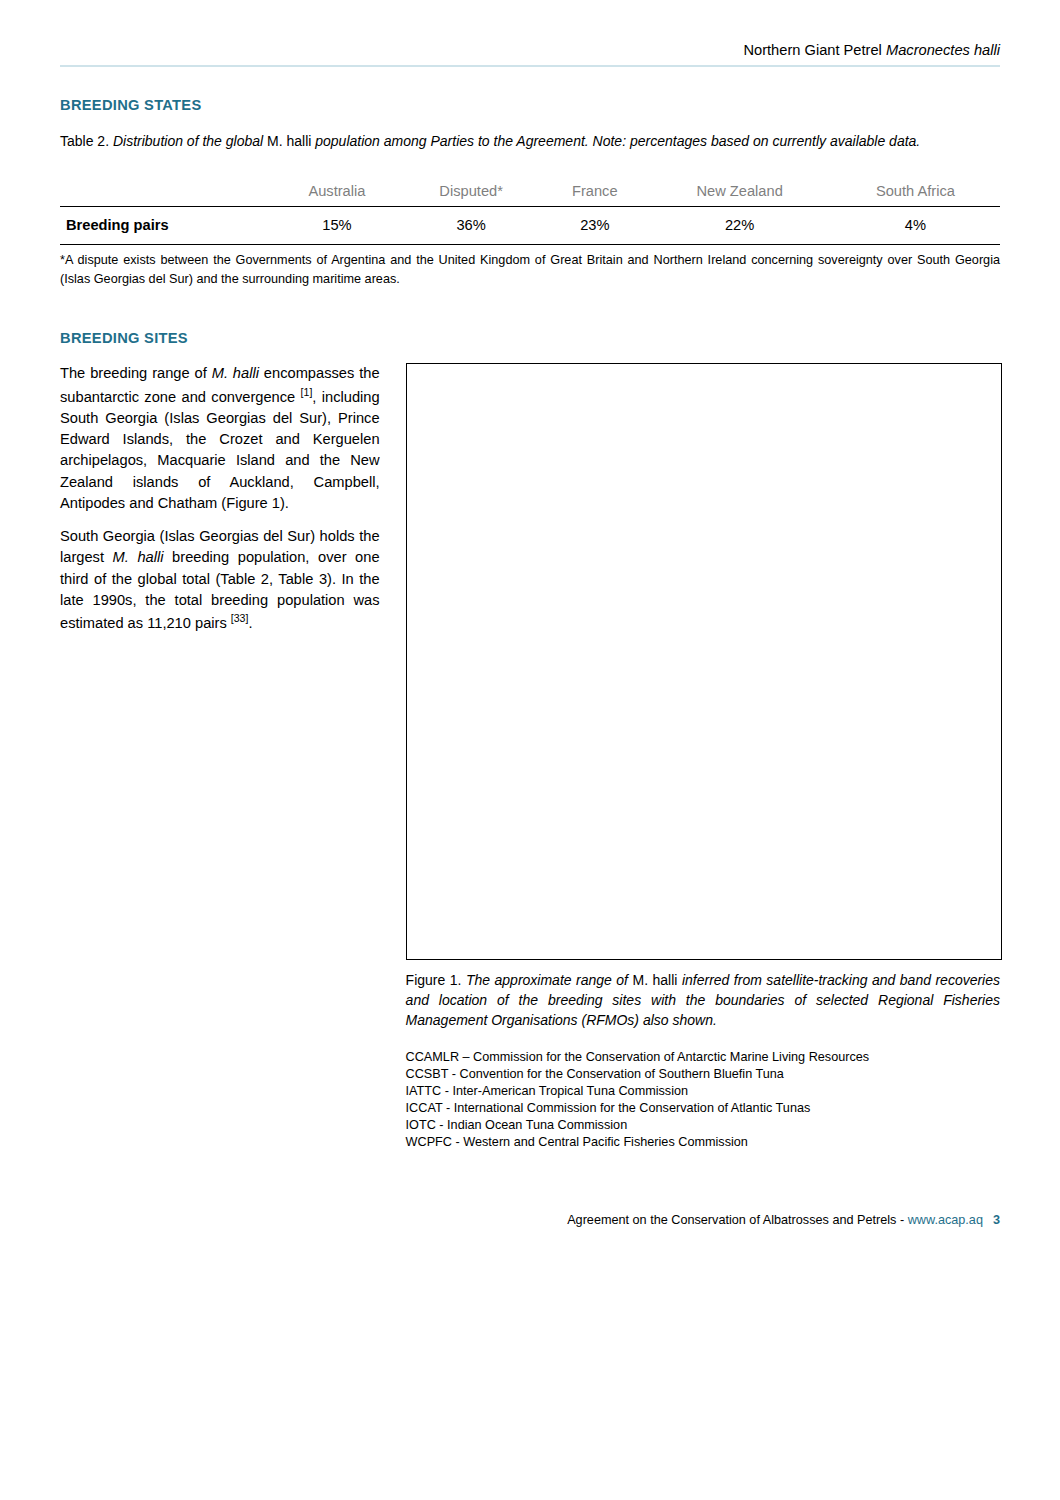Northern Giant Petrel Macronectes halli
BREEDING STATES
Table 2. Distribution of the global M. halli population among Parties to the Agreement. Note: percentages based on currently available data.
| | Australia | Disputed* | France | New Zealand | South Africa |
| --- | --- | --- | --- | --- | --- |
| Breeding pairs | 15% | 36% | 23% | 22% | 4% |
*A dispute exists between the Governments of Argentina and the United Kingdom of Great Britain and Northern Ireland concerning sovereignty over South Georgia (Islas Georgias del Sur) and the surrounding maritime areas.
BREEDING SITES
The breeding range of M. halli encompasses the subantarctic zone and convergence [1], including South Georgia (Islas Georgias del Sur), Prince Edward Islands, the Crozet and Kerguelen archipelagos, Macquarie Island and the New Zealand islands of Auckland, Campbell, Antipodes and Chatham (Figure 1).
South Georgia (Islas Georgias del Sur) holds the largest M. halli breeding population, over one third of the global total (Table 2, Table 3). In the late 1990s, the total breeding population was estimated as 11,210 pairs [33].
Figure 1. The approximate range of M. halli inferred from satellite-tracking and band recoveries and location of the breeding sites with the boundaries of selected Regional Fisheries Management Organisations (RFMOs) also shown.
CCAMLR – Commission for the Conservation of Antarctic Marine Living Resources
CCSBT - Convention for the Conservation of Southern Bluefin Tuna
IATTC - Inter-American Tropical Tuna Commission
ICCAT - International Commission for the Conservation of Atlantic Tunas
IOTC - Indian Ocean Tuna Commission
WCPFC - Western and Central Pacific Fisheries Commission
Agreement on the Conservation of Albatrosses and Petrels - www.acap.aq 3